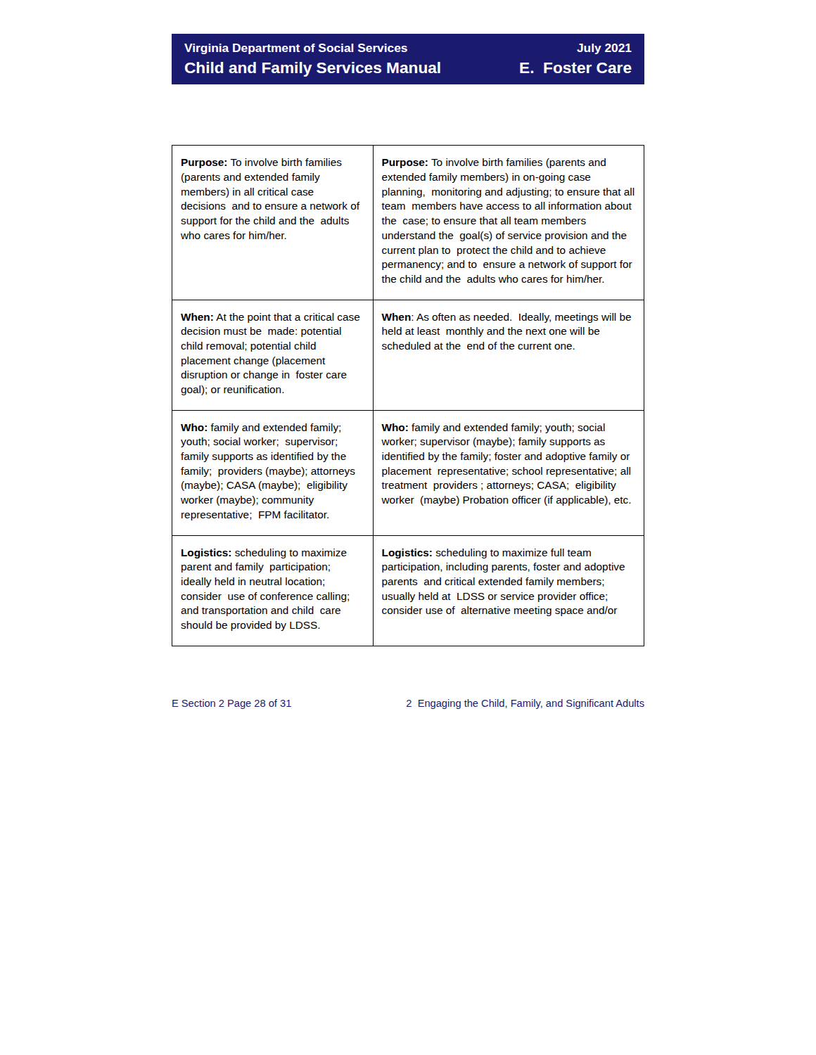Virginia Department of Social Services
Child and Family Services Manual
July 2021
E. Foster Care
| Purpose: To involve birth families (parents and extended family members) in all critical case decisions and to ensure a network of support for the child and the adults who cares for him/her. | Purpose: To involve birth families (parents and extended family members) in on-going case planning, monitoring and adjusting; to ensure that all team members have access to all information about the case; to ensure that all team members understand the goal(s) of service provision and the current plan to protect the child and to achieve permanency; and to ensure a network of support for the child and the adults who cares for him/her. |
| When: At the point that a critical case decision must be made: potential child removal; potential child placement change (placement disruption or change in foster care goal); or reunification. | When : As often as needed. Ideally, meetings will be held at least monthly and the next one will be scheduled at the end of the current one. |
| Who: family and extended family; youth; social worker; supervisor; family supports as identified by the family; providers (maybe); attorneys (maybe); CASA (maybe); eligibility worker (maybe); community representative; FPM facilitator. | Who: family and extended family; youth; social worker; supervisor (maybe); family supports as identified by the family; foster and adoptive family or placement representative; school representative; all treatment providers ; attorneys; CASA; eligibility worker (maybe) Probation officer (if applicable), etc. |
| Logistics: scheduling to maximize parent and family participation; ideally held in neutral location; consider use of conference calling; and transportation and child care should be provided by LDSS. | Logistics: scheduling to maximize full team participation, including parents, foster and adoptive parents and critical extended family members; usually held at LDSS or service provider office; consider use of alternative meeting space and/or conference calling; and transportation and child care should be addressed (meetings are scheduled in advance, so community based or natural resources can be |
E Section 2 Page 28 of 31
2 Engaging the Child, Family, and Significant Adults